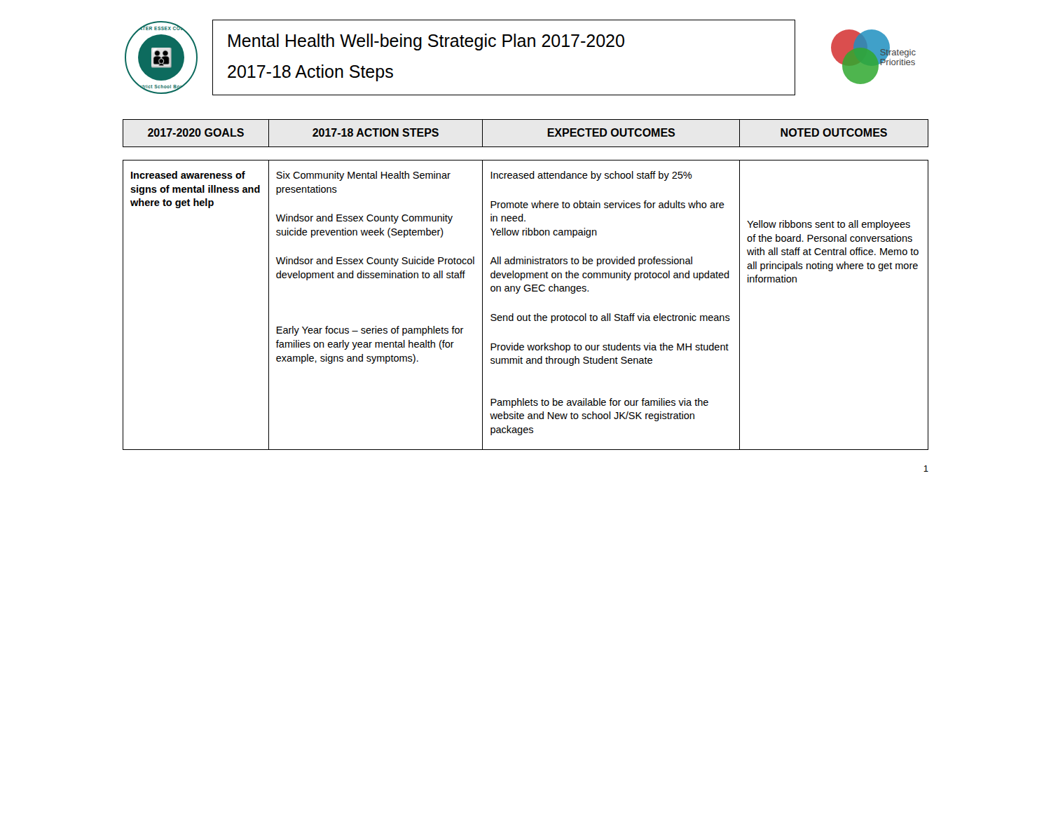GREATER ESSEX COUNTY District School Board
👪
Mental Health Well-being Strategic Plan 2017-2020
2017-18 Action Steps
Strategic
Priorities
| 2017-2020 GOALS | 2017-18 ACTION STEPS | EXPECTED OUTCOMES | NOTED OUTCOMES |
| --- | --- | --- | --- |
| Increased awareness of signs of mental illness and where to get help | Six Community Mental Health Seminar presentations Windsor and Essex County Community suicide prevention week (September) Windsor and Essex County Suicide Protocol development and dissemination to all staff Early Year focus – series of pamphlets for families on early year mental health (for example, signs and symptoms). | Increased attendance by school staff by 25% Promote where to obtain services for adults who are in need. Yellow ribbon campaign All administrators to be provided professional development on the community protocol and updated on any GEC changes. Send out the protocol to all Staff via electronic means Provide workshop to our students via the MH student summit and through Student Senate Pamphlets to be available for our families via the website and New to school JK/SK registration packages | Yellow ribbons sent to all employees of the board. Personal conversations with all staff at Central office. Memo to all principals noting where to get more information |
1